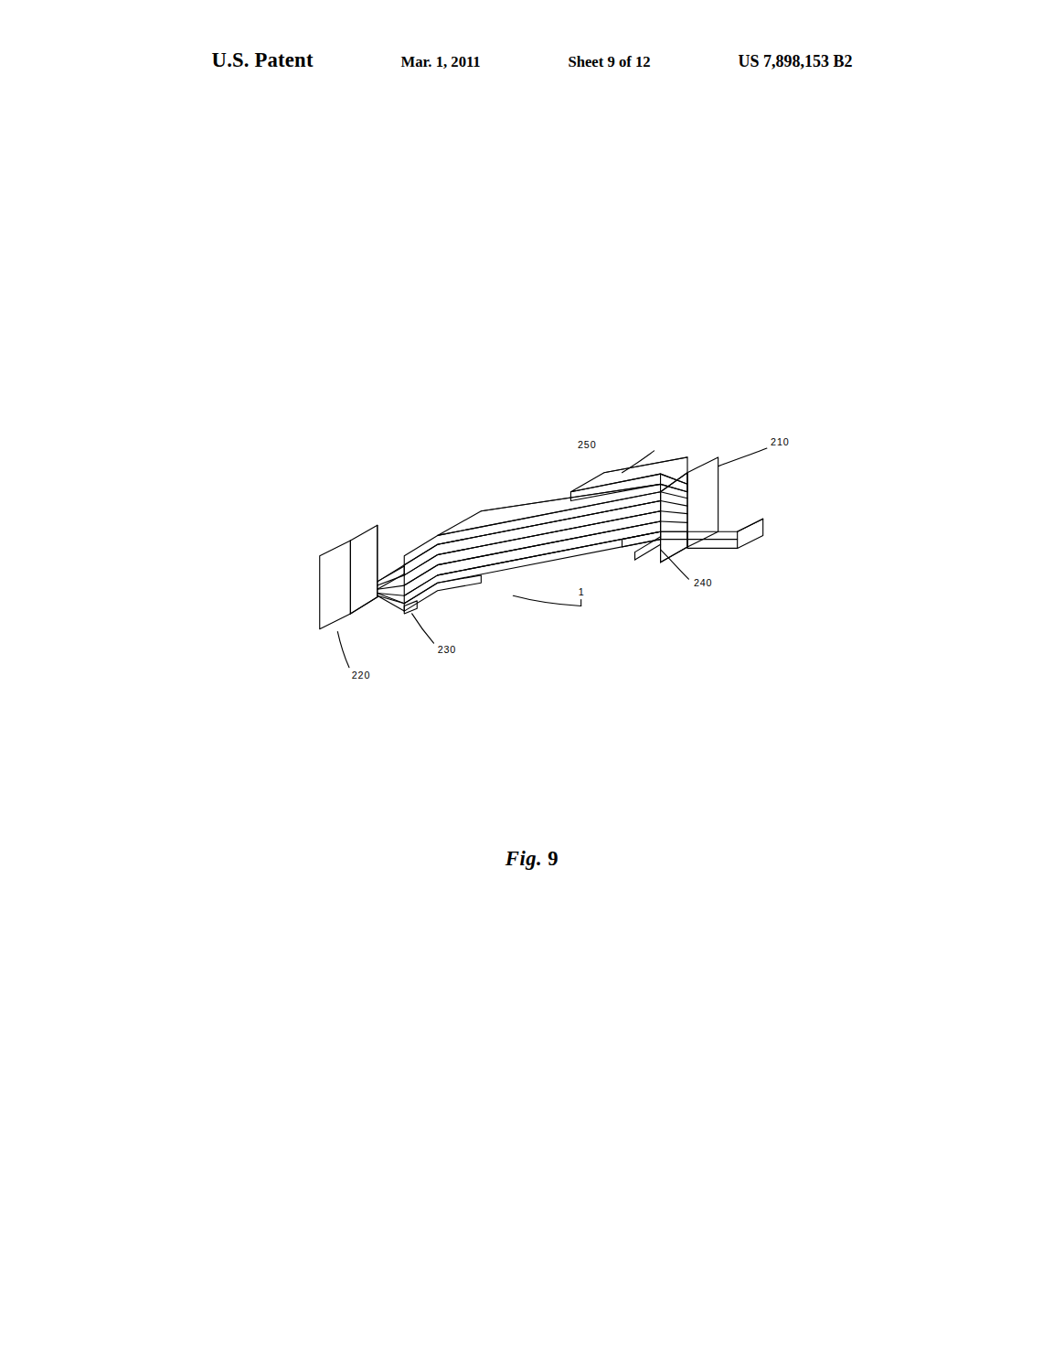U.S. Patent Mar. 1, 2011 Sheet 9 of 12 US 7,898,153 B2
Figure 9 Perspective line drawing of an elongated assembly, labeled 1, held between two upright end plates labeled 210 and 220, with projecting flanges labeled 230, 240 and 250. 210 250 240 230 220 1
Fig. 9